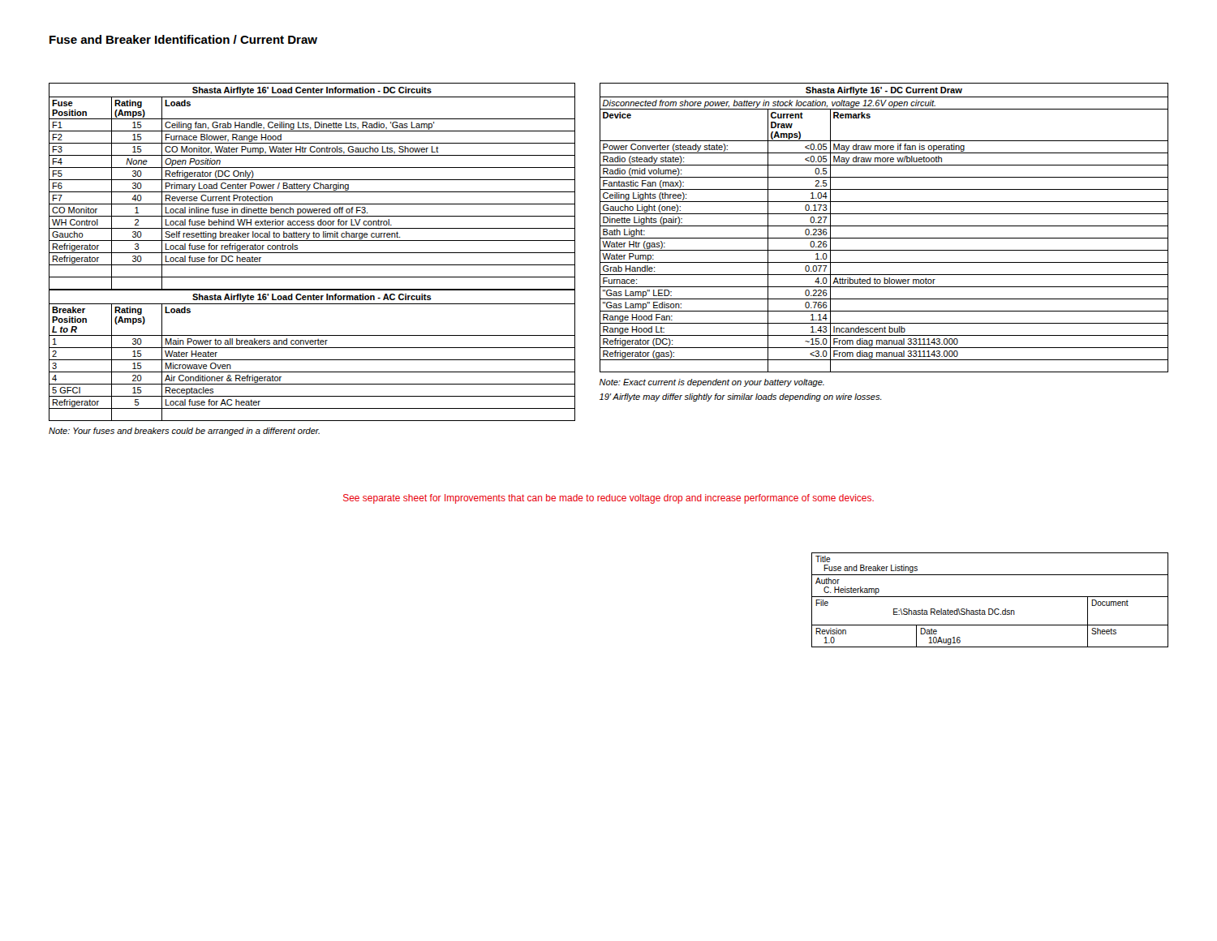Fuse and Breaker Identification / Current Draw
Shasta Airflyte 16' Load Center Information - DC Circuits
| Fuse Position | Rating (Amps) | Loads |
| --- | --- | --- |
| F1 | 15 | Ceiling fan, Grab Handle, Ceiling Lts, Dinette Lts, Radio, 'Gas Lamp' |
| F2 | 15 | Furnace Blower, Range Hood |
| F3 | 15 | CO Monitor, Water Pump, Water Htr Controls, Gaucho Lts, Shower Lt |
| F4 | None | Open Position |
| F5 | 30 | Refrigerator (DC Only) |
| F6 | 30 | Primary Load Center Power / Battery Charging |
| F7 | 40 | Reverse Current Protection |
| CO Monitor | 1 | Local inline fuse in dinette bench powered off of F3. |
| WH Control | 2 | Local fuse behind WH exterior access door for LV control. |
| Gaucho | 30 | Self resetting breaker local to battery to limit charge current. |
| Refrigerator | 3 | Local fuse for refrigerator controls |
| Refrigerator | 30 | Local fuse for DC heater |
Shasta Airflyte 16' Load Center Information - AC Circuits
| Breaker Position L to R | Rating (Amps) | Loads |
| --- | --- | --- |
| 1 | 30 | Main Power to all breakers and converter |
| 2 | 15 | Water Heater |
| 3 | 15 | Microwave Oven |
| 4 | 20 | Air Conditioner & Refrigerator |
| 5 GFCI | 15 | Receptacles |
| Refrigerator | 5 | Local fuse for AC heater |
Note: Your fuses and breakers could be arranged in a different order.
Shasta Airflyte 16' - DC Current Draw
| Disconnected from shore power, battery in stock location, voltage 12.6V open circuit. |
| Device | Current Draw (Amps) | Remarks |
| Power Converter (steady state): | <0.05 | May draw more if fan is operating |
| Radio (steady state): | <0.05 | May draw more w/bluetooth |
| Radio (mid volume): | 0.5 | |
| Fantastic Fan (max): | 2.5 | |
| Ceiling Lights (three): | 1.04 | |
| Gaucho Light (one): | 0.173 | |
| Dinette Lights (pair): | 0.27 | |
| Bath Light: | 0.236 | |
| Water Htr (gas): | 0.26 | |
| Water Pump: | 1.0 | |
| Grab Handle: | 0.077 | |
| Furnace: | 4.0 | Attributed to blower motor |
| "Gas Lamp" LED: | 0.226 | |
| "Gas Lamp" Edison: | 0.766 | |
| Range Hood Fan: | 1.14 | |
| Range Hood Lt: | 1.43 | Incandescent bulb |
| Refrigerator (DC): | ~15.0 | From diag manual 3311143.000 |
| Refrigerator (gas): | <3.0 | From diag manual 3311143.000 |
Note: Exact current is dependent on your battery voltage.
19' Airflyte may differ slightly for similar loads depending on wire losses.
See separate sheet for Improvements that can be made to reduce voltage drop and increase performance of some devices.
| Title Fuse and Breaker Listings |
| Author C. Heisterkamp |
| File E:\Shasta Related\Shasta DC.dsn | Document |
| Revision 1.0 | Date 10Aug16 | Sheets |